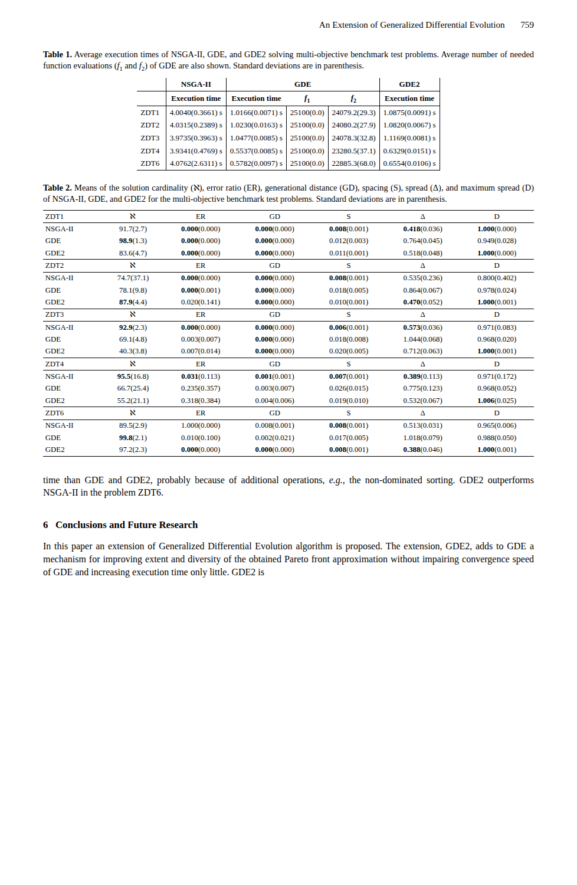An Extension of Generalized Differential Evolution 759
Table 1. Average execution times of NSGA-II, GDE, and GDE2 solving multi-objective benchmark test problems. Average number of needed function evaluations (f1 and f2) of GDE are also shown. Standard deviations are in parenthesis.
| | NSGA-II | GDE | GDE2 |
| --- | --- | --- | --- |
| | Execution time | Execution time | f 1 | f 2 | Execution time |
| ZDT1 | 4.0040(0.3661) s | 1.0166(0.0071) s | 25100(0.0) | 24079.2(29.3) | 1.0875(0.0091) s |
| ZDT2 | 4.0315(0.2389) s | 1.0230(0.0163) s | 25100(0.0) | 24080.2(27.9) | 1.0820(0.0067) s |
| ZDT3 | 3.9735(0.3963) s | 1.0477(0.0085) s | 25100(0.0) | 24078.3(32.8) | 1.1169(0.0081) s |
| ZDT4 | 3.9341(0.4769) s | 0.5537(0.0085) s | 25100(0.0) | 23280.5(37.1) | 0.6329(0.0151) s |
| ZDT6 | 4.0762(2.6311) s | 0.5782(0.0097) s | 25100(0.0) | 22885.3(68.0) | 0.6554(0.0106) s |
Table 2. Means of the solution cardinality (ℵ), error ratio (ER), generational distance (GD), spacing (S), spread (Δ), and maximum spread (D) of NSGA-II, GDE, and GDE2 for the multi-objective benchmark test problems. Standard deviations are in parenthesis.
| ZDT1 | ℵ | ER | GD | S | Δ | D |
| NSGA-II | 91.7(2.7) | 0.000 (0.000) | 0.000 (0.000) | 0.008 (0.001) | 0.418 (0.036) | 1.000 (0.000) |
| GDE | 98.9 (1.3) | 0.000 (0.000) | 0.000 (0.000) | 0.012(0.003) | 0.764(0.045) | 0.949(0.028) |
| GDE2 | 83.6(4.7) | 0.000 (0.000) | 0.000 (0.000) | 0.011(0.001) | 0.518(0.048) | 1.000 (0.000) |
| ZDT2 | ℵ | ER | GD | S | Δ | D |
| NSGA-II | 74.7(37.1) | 0.000 (0.000) | 0.000 (0.000) | 0.008 (0.001) | 0.535(0.236) | 0.800(0.402) |
| GDE | 78.1(9.8) | 0.000 (0.001) | 0.000 (0.000) | 0.018(0.005) | 0.864(0.067) | 0.978(0.024) |
| GDE2 | 87.9 (4.4) | 0.020(0.141) | 0.000 (0.000) | 0.010(0.001) | 0.470 (0.052) | 1.000 (0.001) |
| ZDT3 | ℵ | ER | GD | S | Δ | D |
| NSGA-II | 92.9 (2.3) | 0.000 (0.000) | 0.000 (0.000) | 0.006 (0.001) | 0.573 (0.036) | 0.971(0.083) |
| GDE | 69.1(4.8) | 0.003(0.007) | 0.000 (0.000) | 0.018(0.008) | 1.044(0.068) | 0.968(0.020) |
| GDE2 | 40.3(3.8) | 0.007(0.014) | 0.000 (0.000) | 0.020(0.005) | 0.712(0.063) | 1.000 (0.001) |
| ZDT4 | ℵ | ER | GD | S | Δ | D |
| NSGA-II | 95.5 (16.8) | 0.031 (0.113) | 0.001 (0.001) | 0.007 (0.001) | 0.389 (0.113) | 0.971(0.172) |
| GDE | 66.7(25.4) | 0.235(0.357) | 0.003(0.007) | 0.026(0.015) | 0.775(0.123) | 0.968(0.052) |
| GDE2 | 55.2(21.1) | 0.318(0.384) | 0.004(0.006) | 0.019(0.010) | 0.532(0.067) | 1.006 (0.025) |
| ZDT6 | ℵ | ER | GD | S | Δ | D |
| NSGA-II | 89.5(2.9) | 1.000(0.000) | 0.008(0.001) | 0.008 (0.001) | 0.513(0.031) | 0.965(0.006) |
| GDE | 99.8 (2.1) | 0.010(0.100) | 0.002(0.021) | 0.017(0.005) | 1.018(0.079) | 0.988(0.050) |
| GDE2 | 97.2(2.3) | 0.000 (0.000) | 0.000 (0.000) | 0.008 (0.001) | 0.388 (0.046) | 1.000 (0.001) |
time than GDE and GDE2, probably because of additional operations, e.g., the non-dominated sorting. GDE2 outperforms NSGA-II in the problem ZDT6.
6 Conclusions and Future Research
In this paper an extension of Generalized Differential Evolution algorithm is proposed. The extension, GDE2, adds to GDE a mechanism for improving extent and diversity of the obtained Pareto front approximation without impairing convergence speed of GDE and increasing execution time only little. GDE2 is